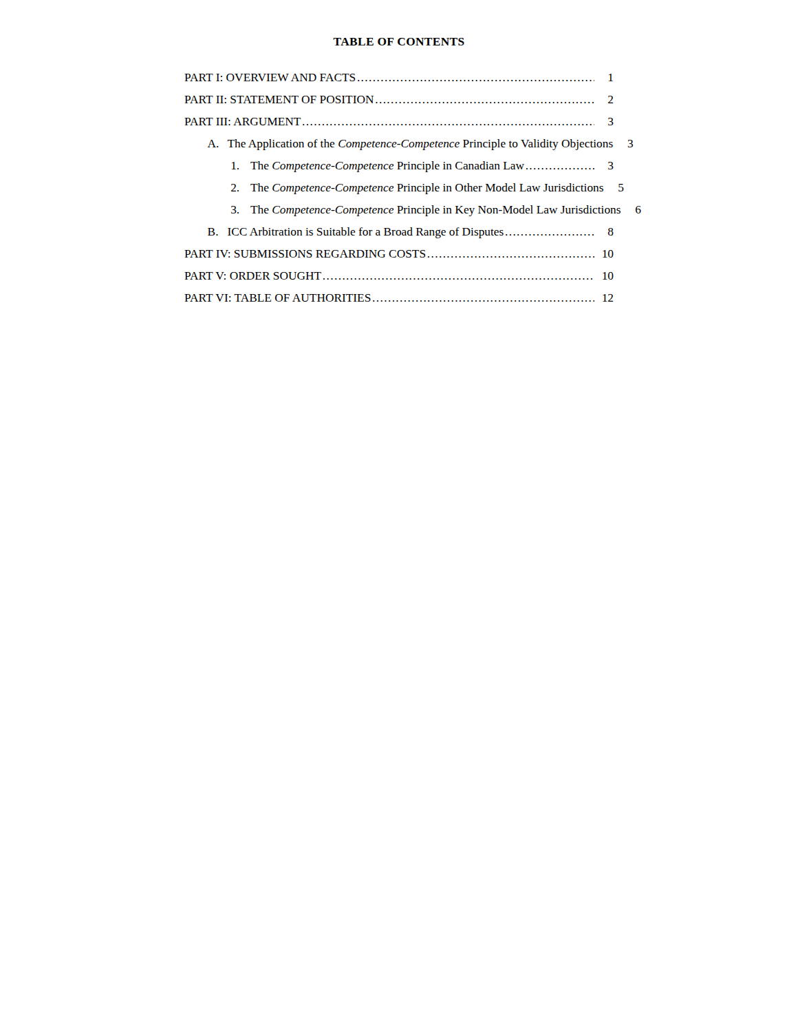TABLE OF CONTENTS
PART I: OVERVIEW AND FACTS .......................................................................................... 1
PART II: STATEMENT OF POSITION ..................................................................................... 2
PART III: ARGUMENT ................................................................................................................. 3
A. The Application of the Competence-Competence Principle to Validity Objections .......... 3
1. The Competence-Competence Principle in Canadian Law ............................................ 3
2. The Competence-Competence Principle in Other Model Law Jurisdictions .................. 5
3. The Competence-Competence Principle in Key Non-Model Law Jurisdictions ............ 6
B. ICC Arbitration is Suitable for a Broad Range of Disputes ............................................... 8
PART IV: SUBMISSIONS REGARDING COSTS ..................................................................... 10
PART V: ORDER SOUGHT .................................................................................................... 10
PART VI: TABLE OF AUTHORITIES ..................................................................................... 12